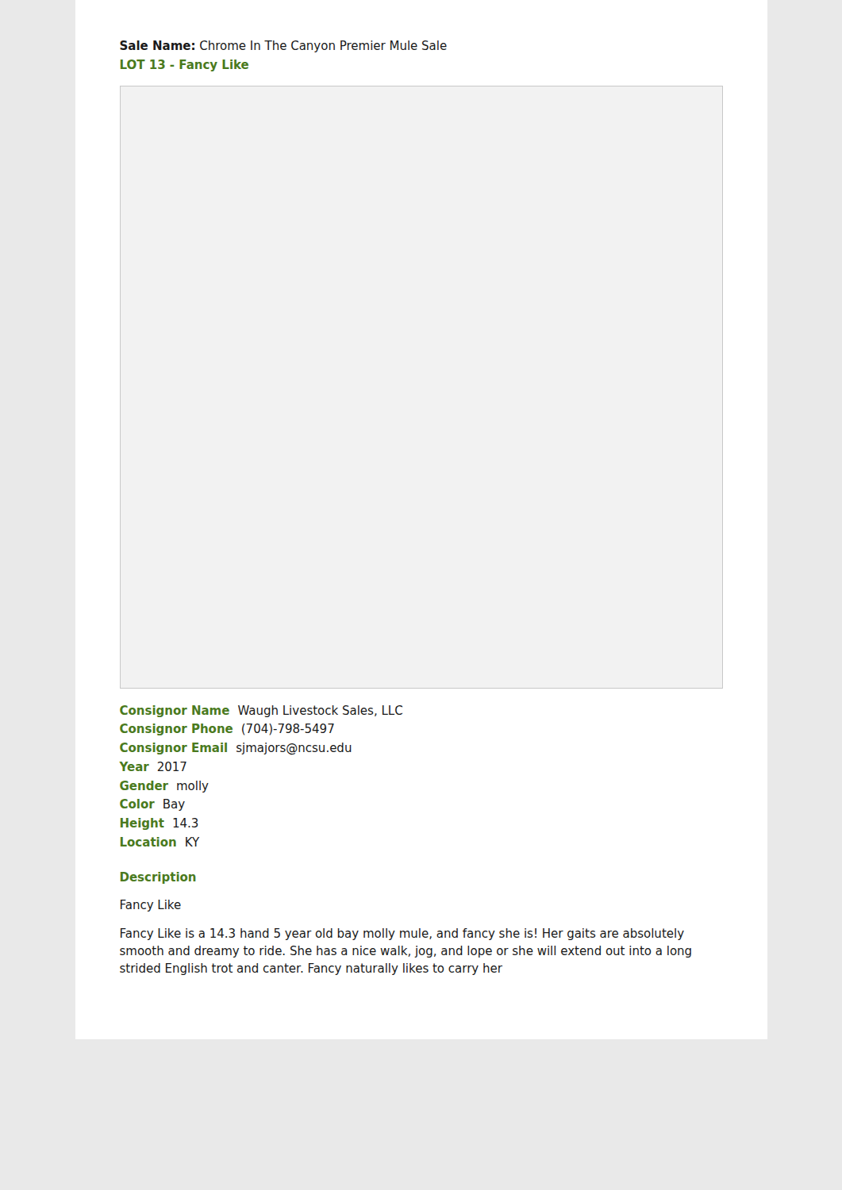Sale Name: Chrome In The Canyon Premier Mule Sale
LOT 13 - Fancy Like
Consignor Name
Waugh Livestock Sales, LLC
Consignor Phone
(704)-798-5497
Consignor Email
sjmajors@ncsu.edu
Year
2017
Gender
molly
Color
Bay
Height
14.3
Location
KY
Description
Fancy Like
Fancy Like is a 14.3 hand 5 year old bay molly mule, and fancy she is! Her gaits are absolutely smooth and dreamy to ride. She has a nice walk, jog, and lope or she will extend out into a long strided English trot and canter. Fancy naturally likes to carry her